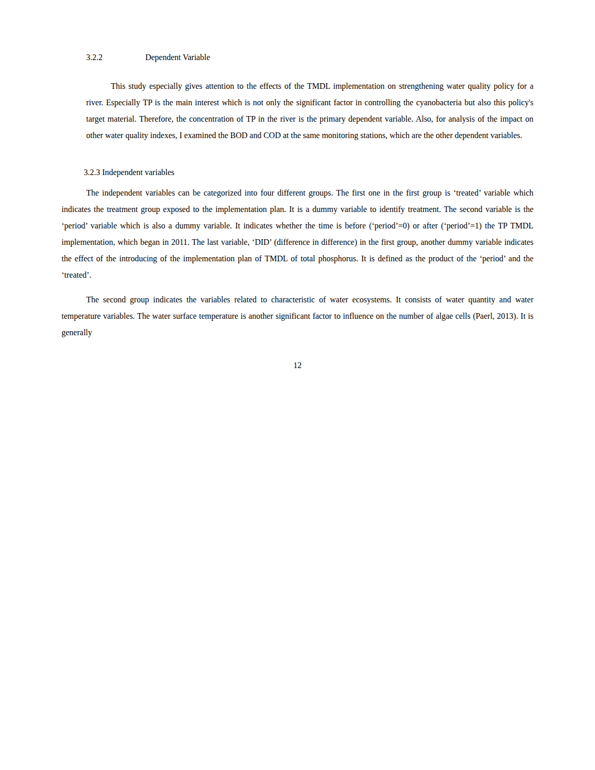3.2.2 Dependent Variable
This study especially gives attention to the effects of the TMDL implementation on strengthening water quality policy for a river. Especially TP is the main interest which is not only the significant factor in controlling the cyanobacteria but also this policy's target material. Therefore, the concentration of TP in the river is the primary dependent variable. Also, for analysis of the impact on other water quality indexes, I examined the BOD and COD at the same monitoring stations, which are the other dependent variables.
3.2.3 Independent variables
The independent variables can be categorized into four different groups. The first one in the first group is ‘treated’ variable which indicates the treatment group exposed to the implementation plan. It is a dummy variable to identify treatment. The second variable is the ‘period’ variable which is also a dummy variable. It indicates whether the time is before (‘period’=0) or after (‘period’=1) the TP TMDL implementation, which began in 2011. The last variable, ‘DID’ (difference in difference) in the first group, another dummy variable indicates the effect of the introducing of the implementation plan of TMDL of total phosphorus. It is defined as the product of the ‘period’ and the ‘treated’.
The second group indicates the variables related to characteristic of water ecosystems. It consists of water quantity and water temperature variables. The water surface temperature is another significant factor to influence on the number of algae cells (Paerl, 2013). It is generally
12